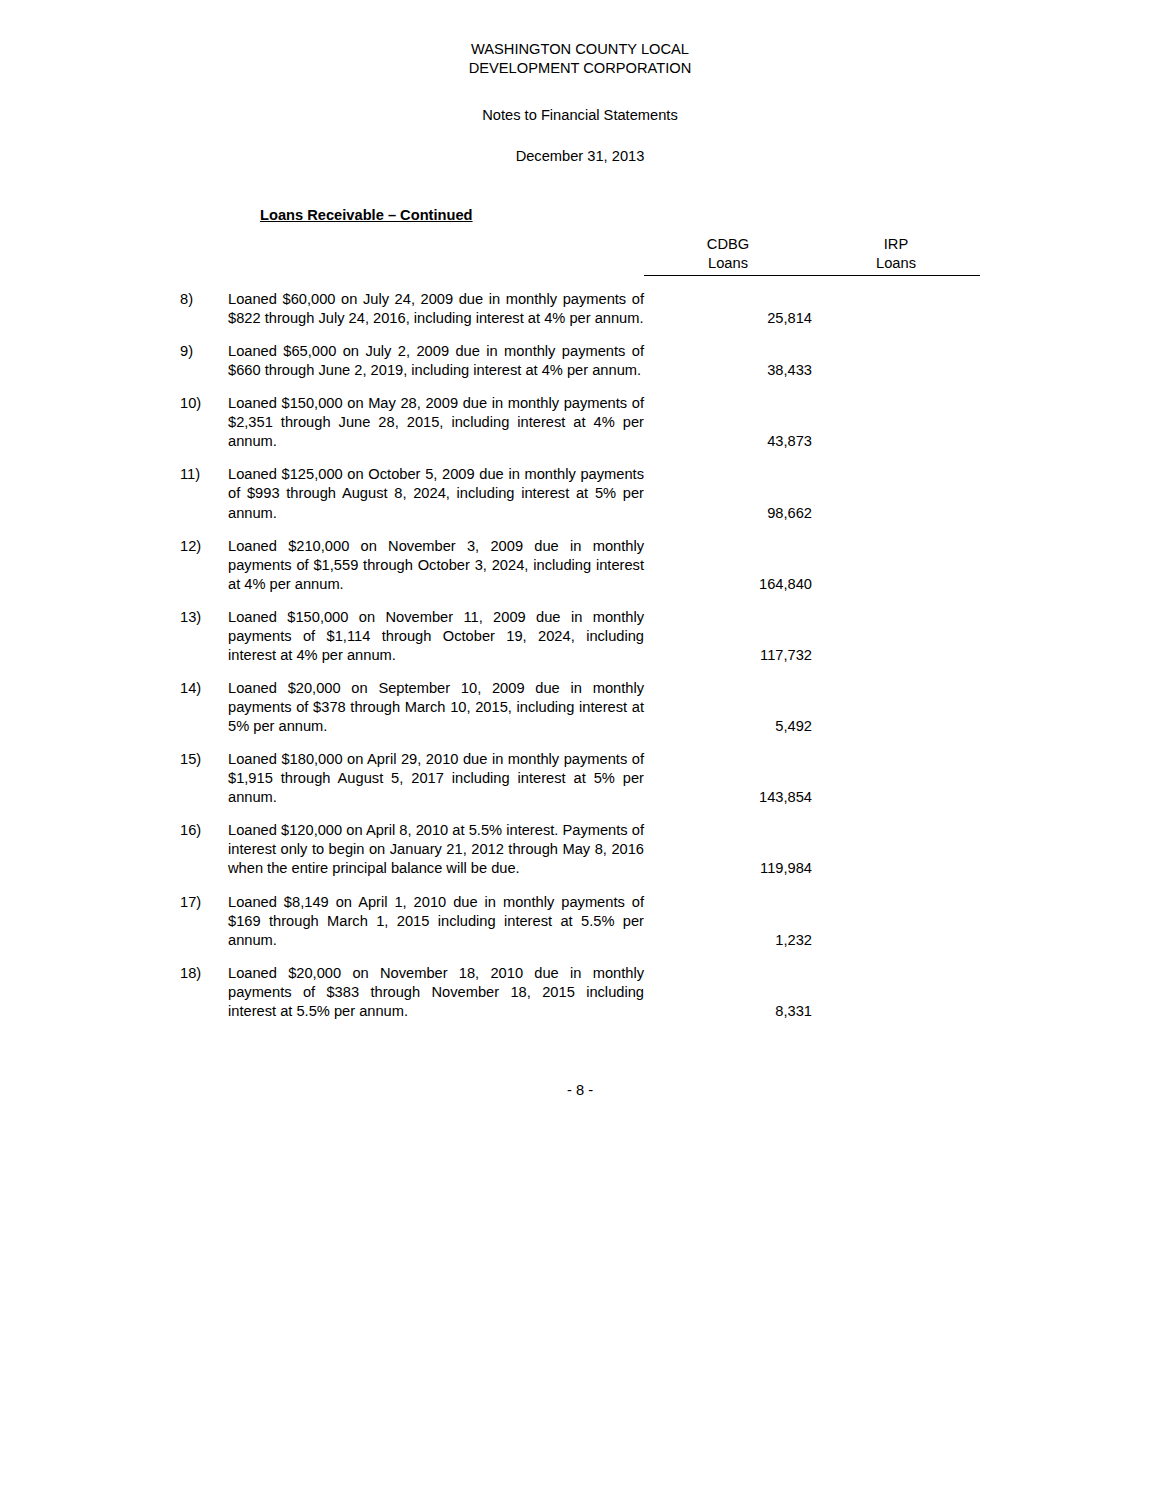WASHINGTON COUNTY LOCAL
DEVELOPMENT CORPORATION
Notes to Financial Statements
December 31, 2013
Loans Receivable – Continued
| | | CDBG Loans | IRP Loans |
| --- | --- | --- | --- |
| 8) | Loaned $60,000 on July 24, 2009 due in monthly payments of $822 through July 24, 2016, including interest at 4% per annum. | 25,814 | |
| 9) | Loaned $65,000 on July 2, 2009 due in monthly payments of $660 through June 2, 2019, including interest at 4% per annum. | 38,433 | |
| 10) | Loaned $150,000 on May 28, 2009 due in monthly payments of $2,351 through June 28, 2015, including interest at 4% per annum. | 43,873 | |
| 11) | Loaned $125,000 on October 5, 2009 due in monthly payments of $993 through August 8, 2024, including interest at 5% per annum. | 98,662 | |
| 12) | Loaned $210,000 on November 3, 2009 due in monthly payments of $1,559 through October 3, 2024, including interest at 4% per annum. | 164,840 | |
| 13) | Loaned $150,000 on November 11, 2009 due in monthly payments of $1,114 through October 19, 2024, including interest at 4% per annum. | 117,732 | |
| 14) | Loaned $20,000 on September 10, 2009 due in monthly payments of $378 through March 10, 2015, including interest at 5% per annum. | 5,492 | |
| 15) | Loaned $180,000 on April 29, 2010 due in monthly payments of $1,915 through August 5, 2017 including interest at 5% per annum. | 143,854 | |
| 16) | Loaned $120,000 on April 8, 2010 at 5.5% interest. Payments of interest only to begin on January 21, 2012 through May 8, 2016 when the entire principal balance will be due. | 119,984 | |
| 17) | Loaned $8,149 on April 1, 2010 due in monthly payments of $169 through March 1, 2015 including interest at 5.5% per annum. | 1,232 | |
| 18) | Loaned $20,000 on November 18, 2010 due in monthly payments of $383 through November 18, 2015 including interest at 5.5% per annum. | 8,331 | |
- 8 -